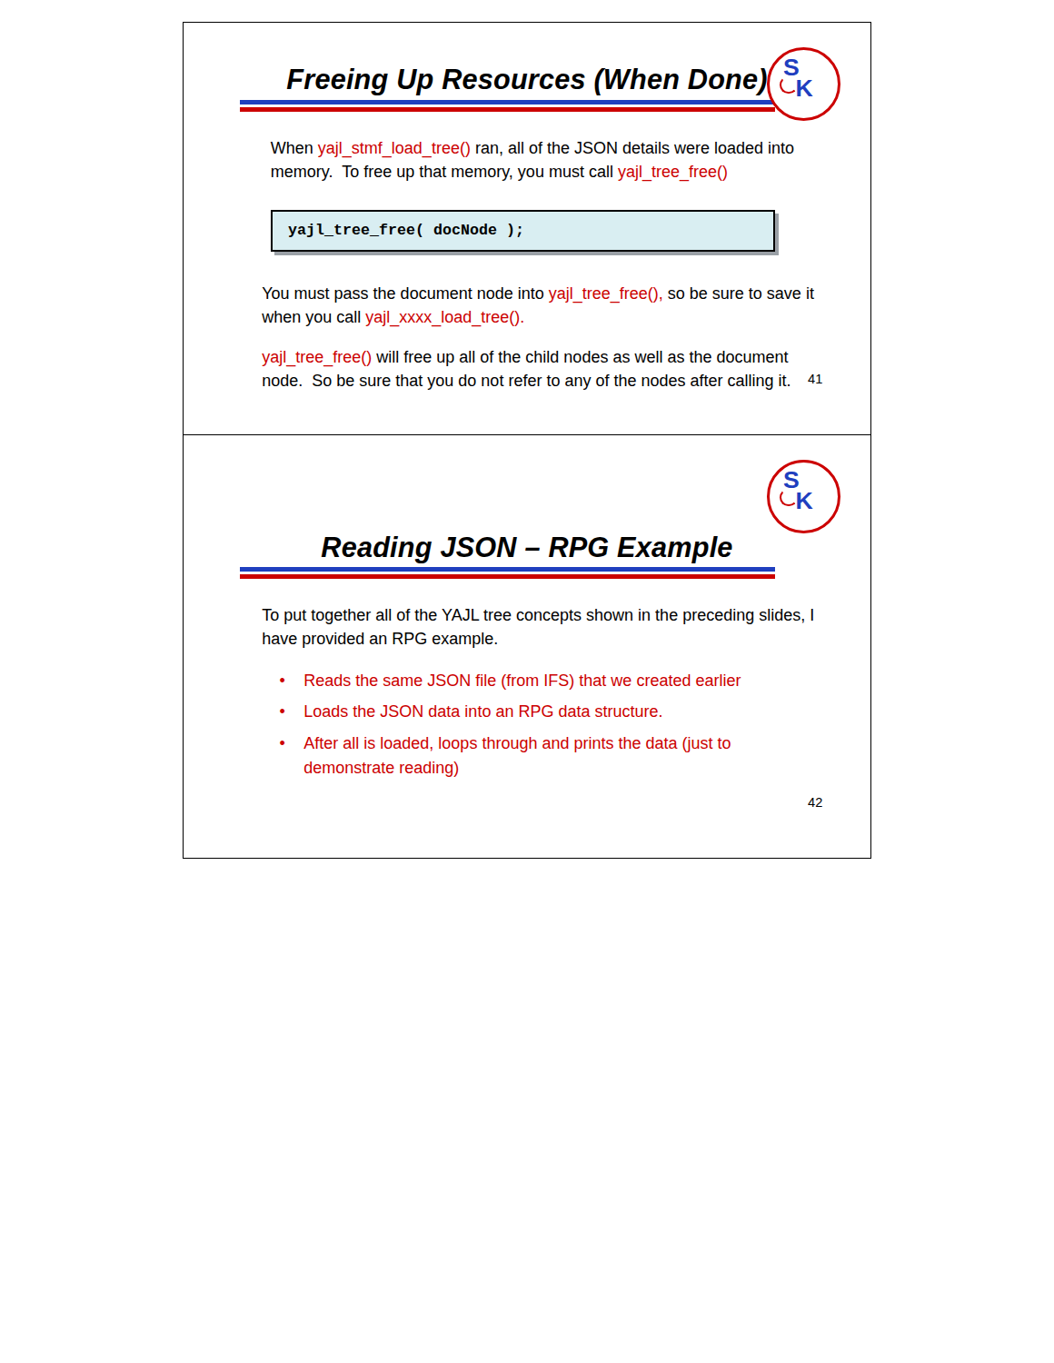S K
Freeing Up Resources (When Done)
When yajl_stmf_load_tree() ran, all of the JSON details were loaded into memory. To free up that memory, you must call yajl_tree_free()
yajl_tree_free( docNode );
You must pass the document node into yajl_tree_free(), so be sure to save it when you call yajl_xxxx_load_tree().
yajl_tree_free() will free up all of the child nodes as well as the document node. So be sure that you do not refer to any of the nodes after calling it.
41
S K
Reading JSON – RPG Example
To put together all of the YAJL tree concepts shown in the preceding slides, I have provided an RPG example.
Reads the same JSON file (from IFS) that we created earlier
Loads the JSON data into an RPG data structure.
After all is loaded, loops through and prints the data (just to demonstrate reading)
42